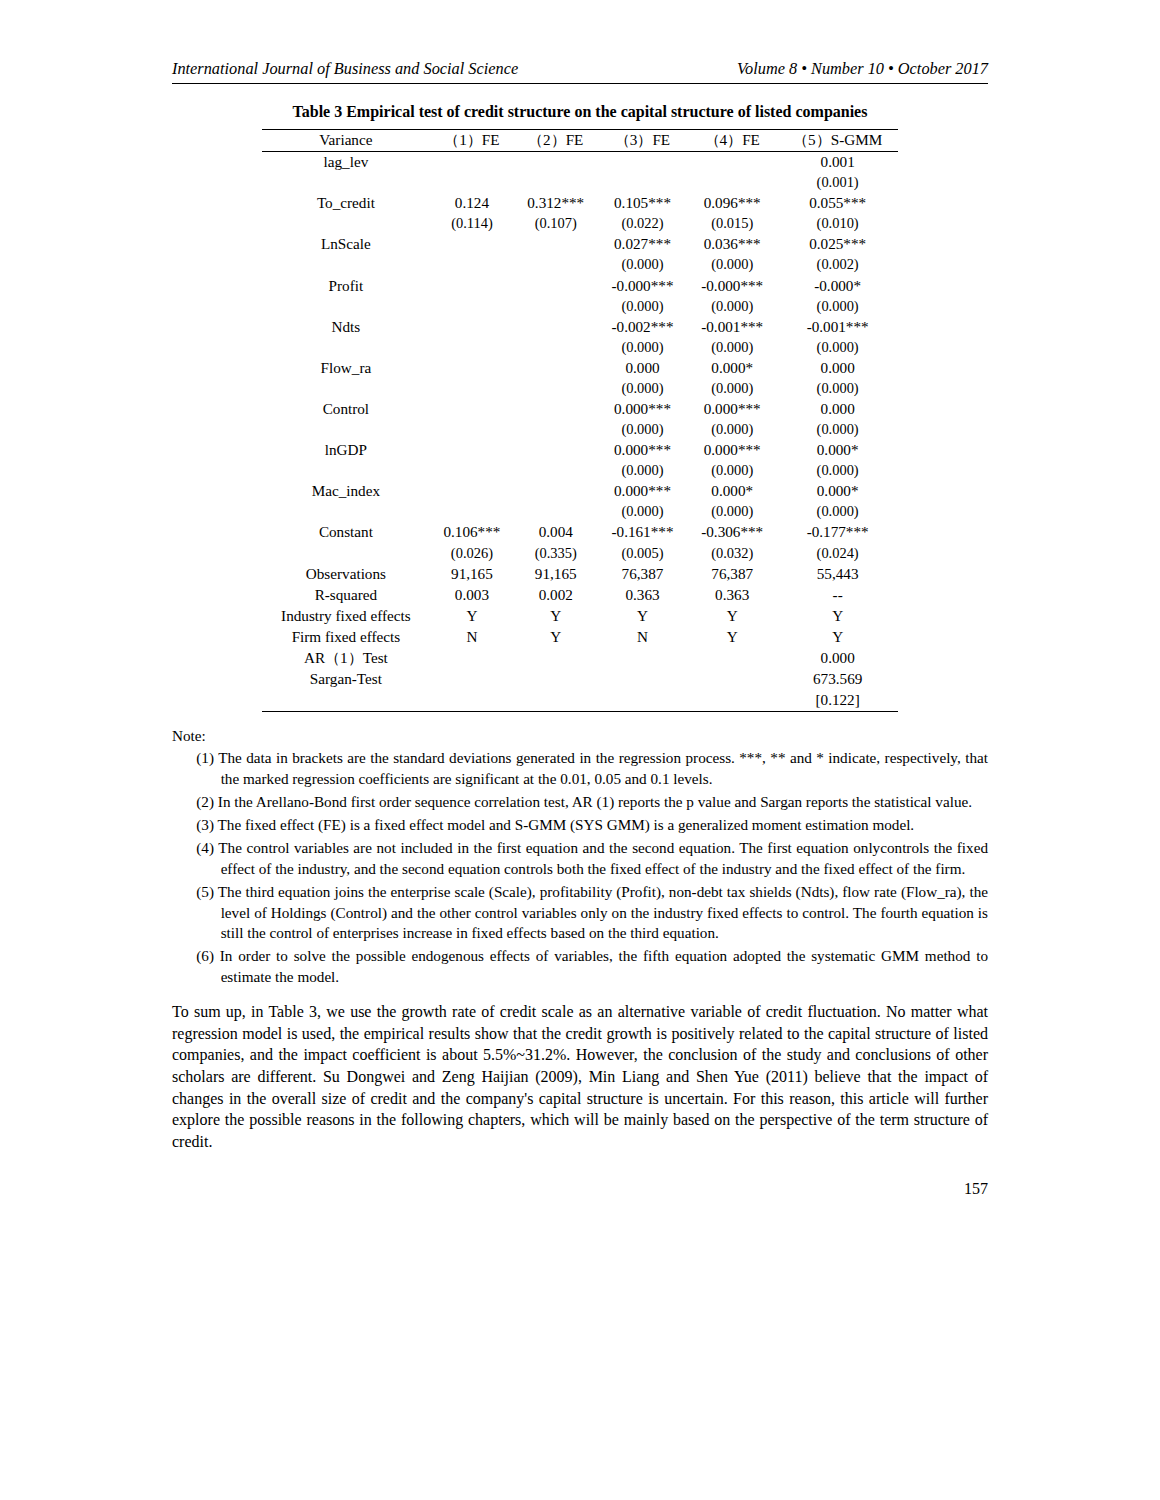International Journal of Business and Social Science
Volume 8 • Number 10 • October 2017
Table 3 Empirical test of credit structure on the capital structure of listed companies
| Variance | （1）FE | （2）FE | （3）FE | （4）FE | （5）S-GMM |
| --- | --- | --- | --- | --- | --- |
| lag_lev | | | | | 0.001 |
| | | | | | (0.001) |
| To_credit | 0.124 | 0.312*** | 0.105*** | 0.096*** | 0.055*** |
| | (0.114) | (0.107) | (0.022) | (0.015) | (0.010) |
| LnScale | | | 0.027*** | 0.036*** | 0.025*** |
| | | | (0.000) | (0.000) | (0.002) |
| Profit | | | -0.000*** | -0.000*** | -0.000* |
| | | | (0.000) | (0.000) | (0.000) |
| Ndts | | | -0.002*** | -0.001*** | -0.001*** |
| | | | (0.000) | (0.000) | (0.000) |
| Flow_ra | | | 0.000 | 0.000* | 0.000 |
| | | | (0.000) | (0.000) | (0.000) |
| Control | | | 0.000*** | 0.000*** | 0.000 |
| | | | (0.000) | (0.000) | (0.000) |
| lnGDP | | | 0.000*** | 0.000*** | 0.000* |
| | | | (0.000) | (0.000) | (0.000) |
| Mac_index | | | 0.000*** | 0.000* | 0.000* |
| | | | (0.000) | (0.000) | (0.000) |
| Constant | 0.106*** | 0.004 | -0.161*** | -0.306*** | -0.177*** |
| | (0.026) | (0.335) | (0.005) | (0.032) | (0.024) |
| Observations | 91,165 | 91,165 | 76,387 | 76,387 | 55,443 |
| R-squared | 0.003 | 0.002 | 0.363 | 0.363 | -- |
| Industry fixed effects | Y | Y | Y | Y | Y |
| Firm fixed effects | N | Y | N | Y | Y |
| AR（1）Test | | | | | 0.000 |
| Sargan-Test | | | | | 673.569 |
| | | | | | [0.122] |
Note:
(1) The data in brackets are the standard deviations generated in the regression process. ***, ** and * indicate, respectively, that the marked regression coefficients are significant at the 0.01, 0.05 and 0.1 levels.
(2) In the Arellano-Bond first order sequence correlation test, AR (1) reports the p value and Sargan reports the statistical value.
(3) The fixed effect (FE) is a fixed effect model and S-GMM (SYS GMM) is a generalized moment estimation model.
(4) The control variables are not included in the first equation and the second equation. The first equation onlycontrols the fixed effect of the industry, and the second equation controls both the fixed effect of the industry and the fixed effect of the firm.
(5) The third equation joins the enterprise scale (Scale), profitability (Profit), non-debt tax shields (Ndts), flow rate (Flow_ra), the level of Holdings (Control) and the other control variables only on the industry fixed effects to control. The fourth equation is still the control of enterprises increase in fixed effects based on the third equation.
(6) In order to solve the possible endogenous effects of variables, the fifth equation adopted the systematic GMM method to estimate the model.
To sum up, in Table 3, we use the growth rate of credit scale as an alternative variable of credit fluctuation. No matter what regression model is used, the empirical results show that the credit growth is positively related to the capital structure of listed companies, and the impact coefficient is about 5.5%~31.2%. However, the conclusion of the study and conclusions of other scholars are different. Su Dongwei and Zeng Haijian (2009), Min Liang and Shen Yue (2011) believe that the impact of changes in the overall size of credit and the company's capital structure is uncertain. For this reason, this article will further explore the possible reasons in the following chapters, which will be mainly based on the perspective of the term structure of credit.
157